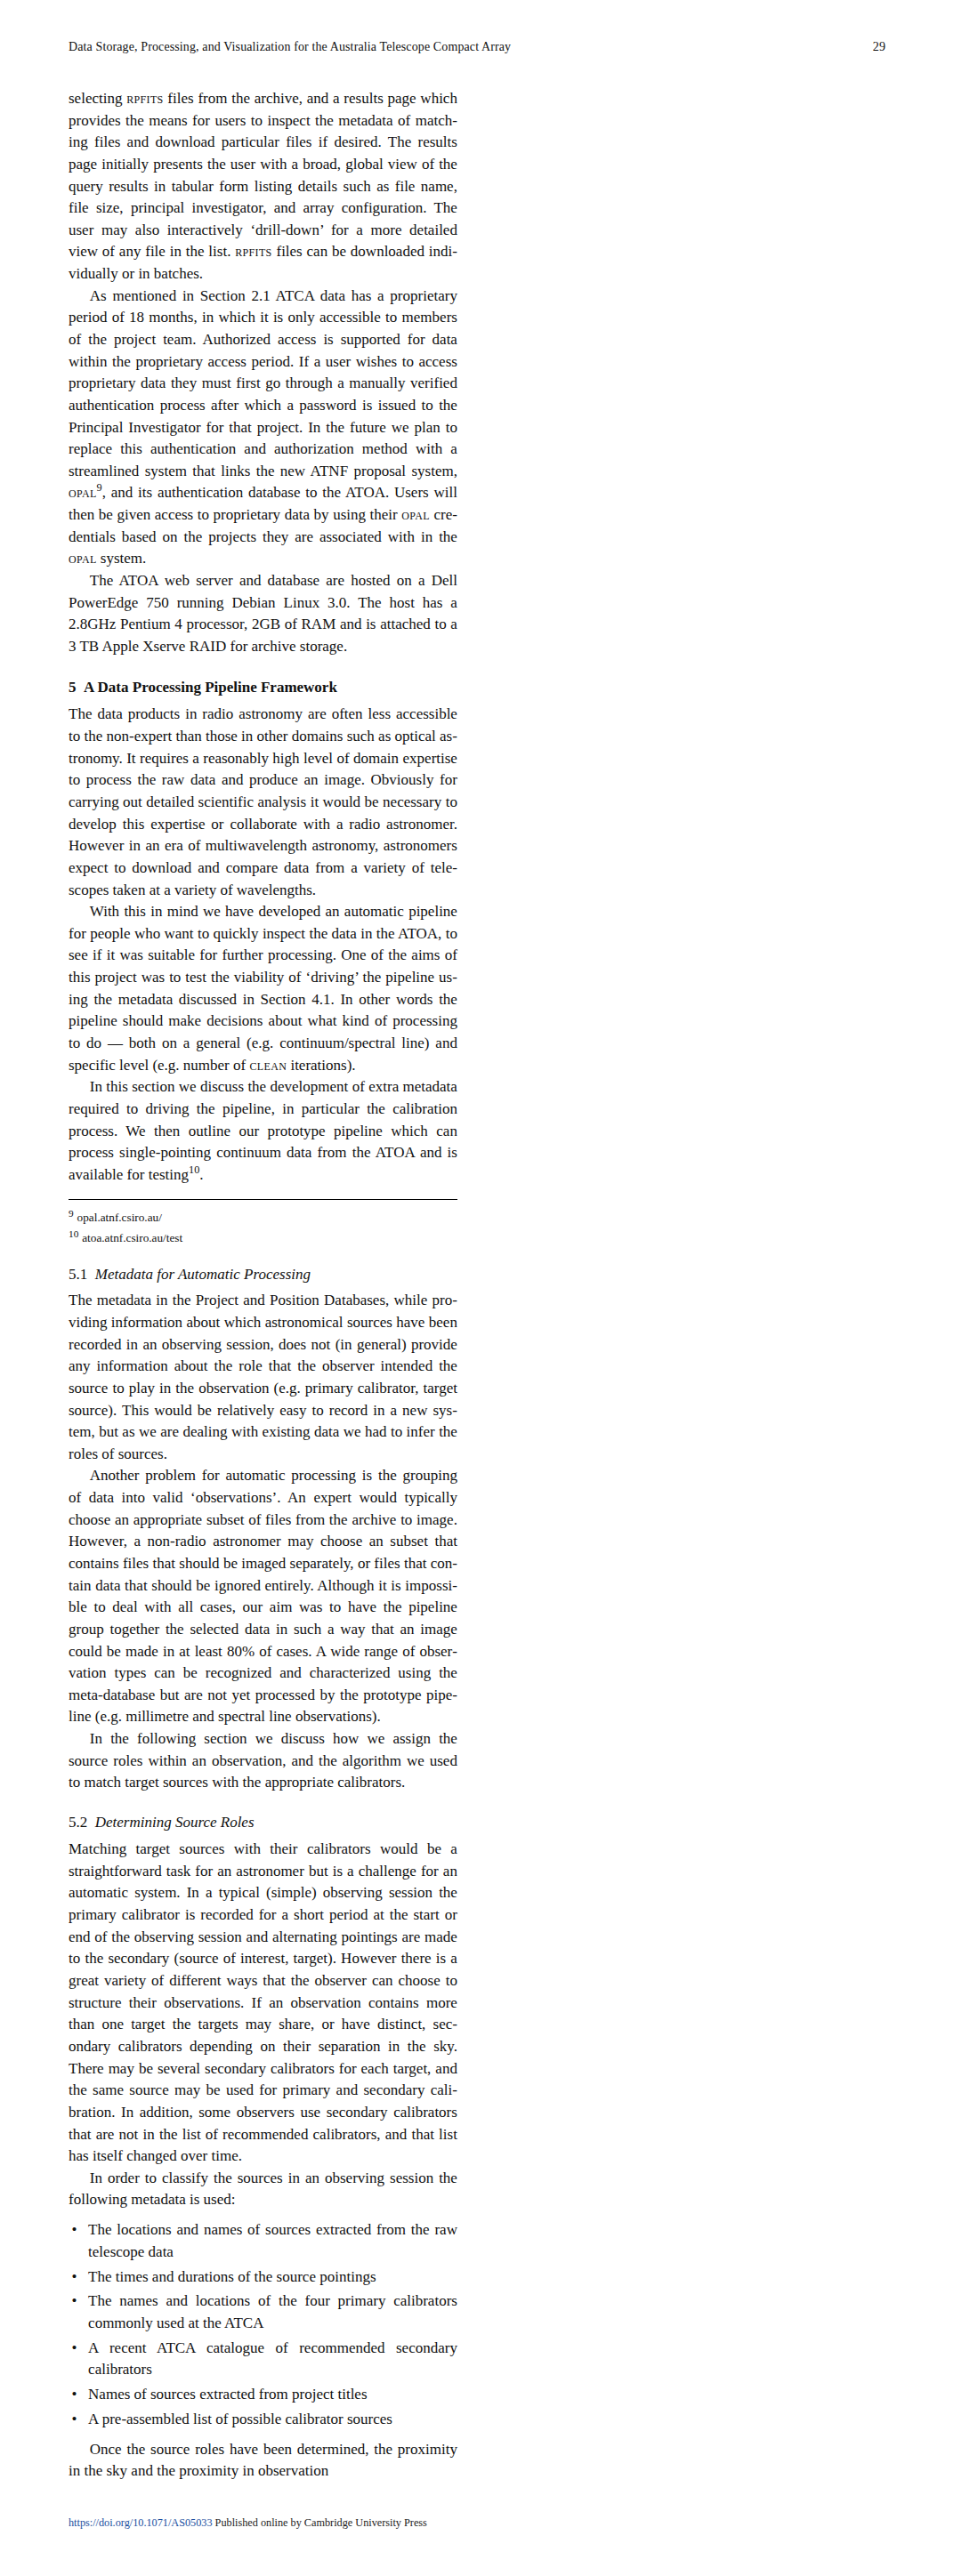Data Storage, Processing, and Visualization for the Australia Telescope Compact Array 29
selecting rpfits files from the archive, and a results page which provides the means for users to inspect the metadata of matching files and download particular files if desired. The results page initially presents the user with a broad, global view of the query results in tabular form listing details such as file name, file size, principal investigator, and array configuration. The user may also interactively ‘drill-down’ for a more detailed view of any file in the list. rpfits files can be downloaded individually or in batches.
As mentioned in Section 2.1 ATCA data has a proprietary period of 18 months, in which it is only accessible to members of the project team. Authorized access is supported for data within the proprietary access period. If a user wishes to access proprietary data they must first go through a manually verified authentication process after which a password is issued to the Principal Investigator for that project. In the future we plan to replace this authentication and authorization method with a streamlined system that links the new ATNF proposal system, opal9, and its authentication database to the ATOA. Users will then be given access to proprietary data by using their opal credentials based on the projects they are associated with in the opal system.
The ATOA web server and database are hosted on a Dell PowerEdge 750 running Debian Linux 3.0. The host has a 2.8GHz Pentium 4 processor, 2GB of RAM and is attached to a 3 TB Apple Xserve RAID for archive storage.
5 A Data Processing Pipeline Framework
The data products in radio astronomy are often less accessible to the non-expert than those in other domains such as optical astronomy. It requires a reasonably high level of domain expertise to process the raw data and produce an image. Obviously for carrying out detailed scientific analysis it would be necessary to develop this expertise or collaborate with a radio astronomer. However in an era of multiwavelength astronomy, astronomers expect to download and compare data from a variety of telescopes taken at a variety of wavelengths.
With this in mind we have developed an automatic pipeline for people who want to quickly inspect the data in the ATOA, to see if it was suitable for further processing. One of the aims of this project was to test the viability of ‘driving’ the pipeline using the metadata discussed in Section 4.1. In other words the pipeline should make decisions about what kind of processing to do — both on a general (e.g. continuum/spectral line) and specific level (e.g. number of clean iterations).
In this section we discuss the development of extra metadata required to driving the pipeline, in particular the calibration process. We then outline our prototype pipeline which can process single-pointing continuum data from the ATOA and is available for testing10.
9opal.atnf.csiro.au/
10atoa.atnf.csiro.au/test
5.1 Metadata for Automatic Processing
The metadata in the Project and Position Databases, while providing information about which astronomical sources have been recorded in an observing session, does not (in general) provide any information about the role that the observer intended the source to play in the observation (e.g. primary calibrator, target source). This would be relatively easy to record in a new system, but as we are dealing with existing data we had to infer the roles of sources.
Another problem for automatic processing is the grouping of data into valid ‘observations’. An expert would typically choose an appropriate subset of files from the archive to image. However, a non-radio astronomer may choose an subset that contains files that should be imaged separately, or files that contain data that should be ignored entirely. Although it is impossible to deal with all cases, our aim was to have the pipeline group together the selected data in such a way that an image could be made in at least 80% of cases. A wide range of observation types can be recognized and characterized using the meta-database but are not yet processed by the prototype pipeline (e.g. millimetre and spectral line observations).
In the following section we discuss how we assign the source roles within an observation, and the algorithm we used to match target sources with the appropriate calibrators.
5.2 Determining Source Roles
Matching target sources with their calibrators would be a straightforward task for an astronomer but is a challenge for an automatic system. In a typical (simple) observing session the primary calibrator is recorded for a short period at the start or end of the observing session and alternating pointings are made to the secondary (source of interest, target). However there is a great variety of different ways that the observer can choose to structure their observations. If an observation contains more than one target the targets may share, or have distinct, secondary calibrators depending on their separation in the sky. There may be several secondary calibrators for each target, and the same source may be used for primary and secondary calibration. In addition, some observers use secondary calibrators that are not in the list of recommended calibrators, and that list has itself changed over time.
In order to classify the sources in an observing session the following metadata is used:
The locations and names of sources extracted from the raw telescope data
The times and durations of the source pointings
The names and locations of the four primary calibrators commonly used at the ATCA
A recent ATCA catalogue of recommended secondary calibrators
Names of sources extracted from project titles
A pre-assembled list of possible calibrator sources
Once the source roles have been determined, the proximity in the sky and the proximity in observation
https://doi.org/10.1071/AS05033 Published online by Cambridge University Press